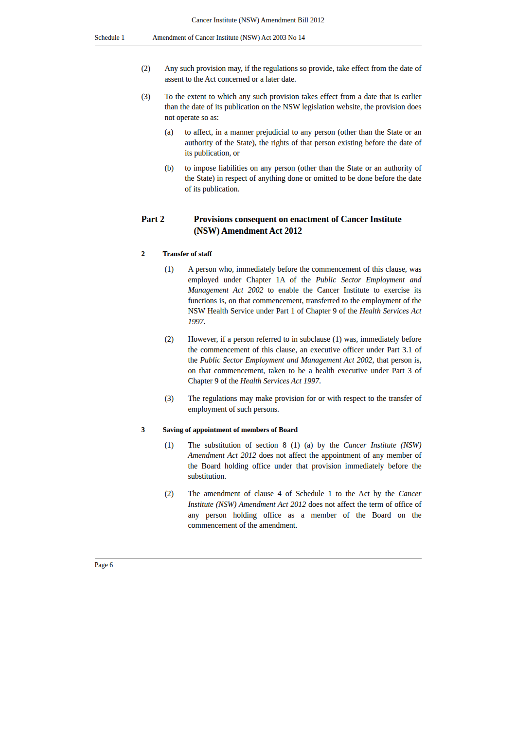Cancer Institute (NSW) Amendment Bill 2012
Schedule 1 Amendment of Cancer Institute (NSW) Act 2003 No 14
(2)
Any such provision may, if the regulations so provide, take effect from the date of assent to the Act concerned or a later date.
(3)
To the extent to which any such provision takes effect from a date that is earlier than the date of its publication on the NSW legislation website, the provision does not operate so as:
(a)
to affect, in a manner prejudicial to any person (other than the State or an authority of the State), the rights of that person existing before the date of its publication, or
(b)
to impose liabilities on any person (other than the State or an authority of the State) in respect of anything done or omitted to be done before the date of its publication.
Part 2
Provisions consequent on enactment of Cancer Institute (NSW) Amendment Act 2012
2
Transfer of staff
(1)
A person who, immediately before the commencement of this clause, was employed under Chapter 1A of the Public Sector Employment and Management Act 2002 to enable the Cancer Institute to exercise its functions is, on that commencement, transferred to the employment of the NSW Health Service under Part 1 of Chapter 9 of the Health Services Act 1997.
(2)
However, if a person referred to in subclause (1) was, immediately before the commencement of this clause, an executive officer under Part 3.1 of the Public Sector Employment and Management Act 2002, that person is, on that commencement, taken to be a health executive under Part 3 of Chapter 9 of the Health Services Act 1997.
(3)
The regulations may make provision for or with respect to the transfer of employment of such persons.
3
Saving of appointment of members of Board
(1)
The substitution of section 8 (1) (a) by the Cancer Institute (NSW) Amendment Act 2012 does not affect the appointment of any member of the Board holding office under that provision immediately before the substitution.
(2)
The amendment of clause 4 of Schedule 1 to the Act by the Cancer Institute (NSW) Amendment Act 2012 does not affect the term of office of any person holding office as a member of the Board on the commencement of the amendment.
Page 6